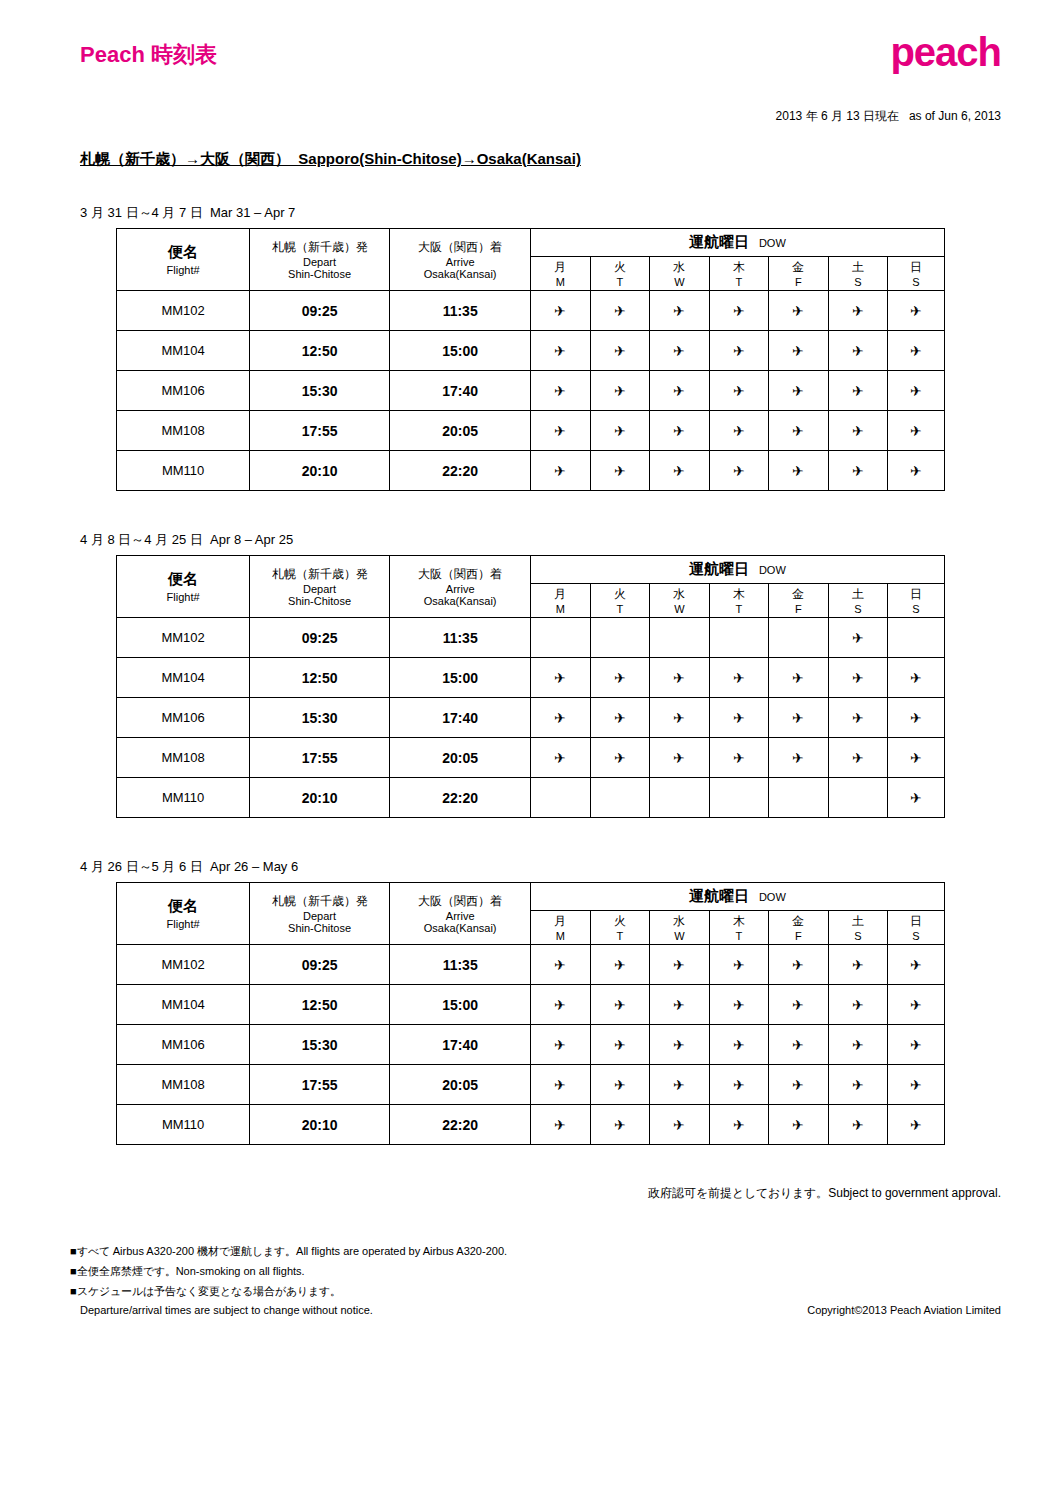Peach 時刻表 peach
2013 年 6 月 13 日現在 as of Jun 6, 2013
札幌（新千歳）→大阪（関西） Sapporo(Shin-Chitose)→Osaka(Kansai)
3 月 31 日～4 月 7 日 Mar 31 – Apr 7
| 便名 Flight# | 札幌（新千歳）発 Depart Shin-Chitose | 大阪（関西）着 Arrive Osaka(Kansai) | 運航曜日 DOW |
| --- | --- | --- | --- |
| 月 M | 火 T | 水 W | 木 T | 金 F | 土 S | 日 S |
| MM102 | 09:25 | 11:35 | ✈ | ✈ | ✈ | ✈ | ✈ | ✈ | ✈ |
| MM104 | 12:50 | 15:00 | ✈ | ✈ | ✈ | ✈ | ✈ | ✈ | ✈ |
| MM106 | 15:30 | 17:40 | ✈ | ✈ | ✈ | ✈ | ✈ | ✈ | ✈ |
| MM108 | 17:55 | 20:05 | ✈ | ✈ | ✈ | ✈ | ✈ | ✈ | ✈ |
| MM110 | 20:10 | 22:20 | ✈ | ✈ | ✈ | ✈ | ✈ | ✈ | ✈ |
4 月 8 日～4 月 25 日 Apr 8 – Apr 25
| 便名 Flight# | 札幌（新千歳）発 Depart Shin-Chitose | 大阪（関西）着 Arrive Osaka(Kansai) | 運航曜日 DOW |
| --- | --- | --- | --- |
| 月 M | 火 T | 水 W | 木 T | 金 F | 土 S | 日 S |
| MM102 | 09:25 | 11:35 | | | | | | ✈ | |
| MM104 | 12:50 | 15:00 | ✈ | ✈ | ✈ | ✈ | ✈ | ✈ | ✈ |
| MM106 | 15:30 | 17:40 | ✈ | ✈ | ✈ | ✈ | ✈ | ✈ | ✈ |
| MM108 | 17:55 | 20:05 | ✈ | ✈ | ✈ | ✈ | ✈ | ✈ | ✈ |
| MM110 | 20:10 | 22:20 | | | | | | | ✈ |
4 月 26 日～5 月 6 日 Apr 26 – May 6
| 便名 Flight# | 札幌（新千歳）発 Depart Shin-Chitose | 大阪（関西）着 Arrive Osaka(Kansai) | 運航曜日 DOW |
| --- | --- | --- | --- |
| 月 M | 火 T | 水 W | 木 T | 金 F | 土 S | 日 S |
| MM102 | 09:25 | 11:35 | ✈ | ✈ | ✈ | ✈ | ✈ | ✈ | ✈ |
| MM104 | 12:50 | 15:00 | ✈ | ✈ | ✈ | ✈ | ✈ | ✈ | ✈ |
| MM106 | 15:30 | 17:40 | ✈ | ✈ | ✈ | ✈ | ✈ | ✈ | ✈ |
| MM108 | 17:55 | 20:05 | ✈ | ✈ | ✈ | ✈ | ✈ | ✈ | ✈ |
| MM110 | 20:10 | 22:20 | ✈ | ✈ | ✈ | ✈ | ✈ | ✈ | ✈ |
政府認可を前提としております。Subject to government approval.
■すべて Airbus A320-200 機材で運航します。All flights are operated by Airbus A320-200.
■全便全席禁煙です。Non-smoking on all flights.
■スケジュールは予告なく変更となる場合があります。
Departure/arrival times are subject to change without notice. Copyright©2013 Peach Aviation Limited